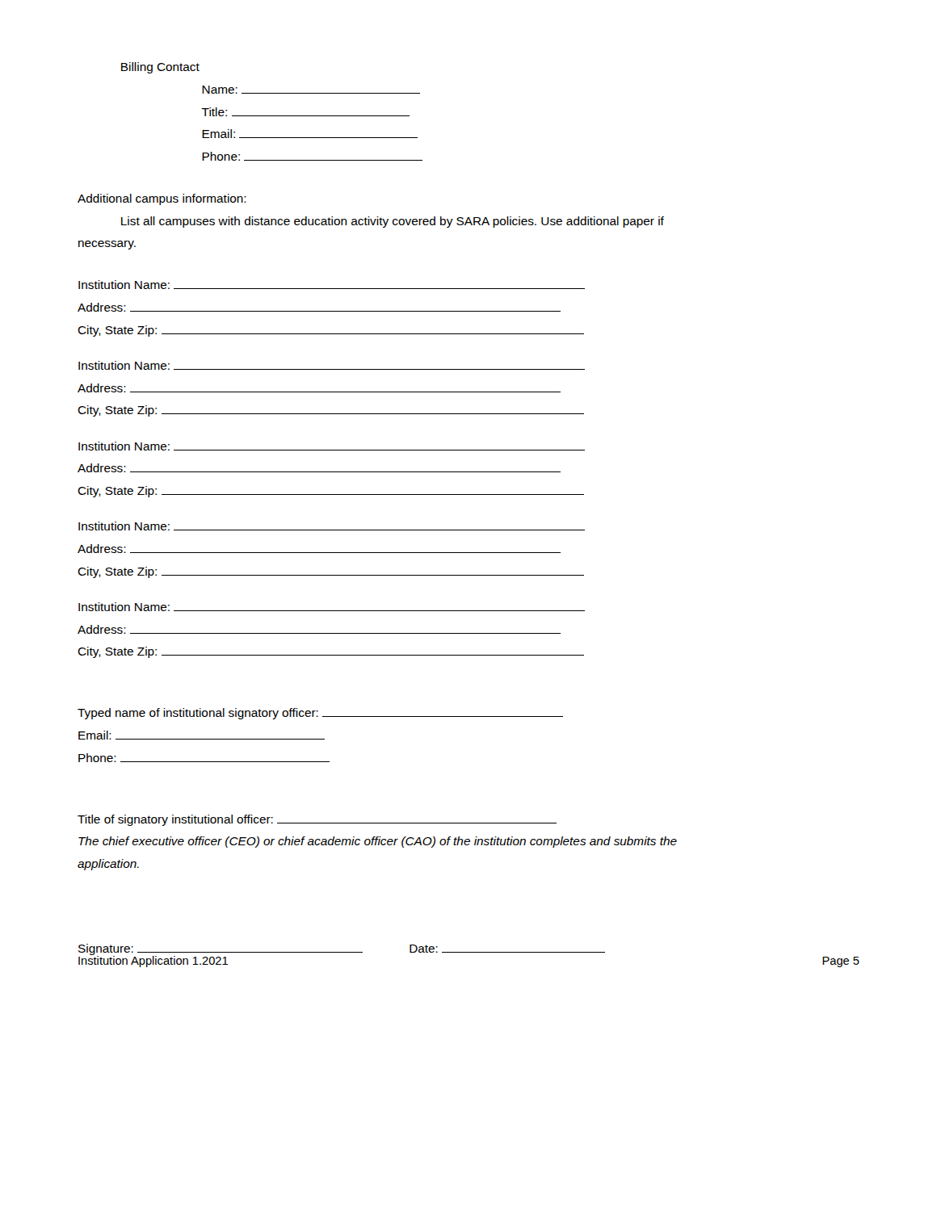Billing Contact
Name:
Title:
Email:
Phone:
Additional campus information:
List all campuses with distance education activity covered by SARA policies. Use additional paper if
necessary.
Institution Name:
Address:
City, State Zip:
Institution Name:
Address:
City, State Zip:
Institution Name:
Address:
City, State Zip:
Institution Name:
Address:
City, State Zip:
Institution Name:
Address:
City, State Zip:
Typed name of institutional signatory officer:
Email:
Phone:
Title of signatory institutional officer:
The chief executive officer (CEO) or chief academic officer (CAO) of the institution completes and submits the
application.
Signature: Date:
Institution Application 1.2021 Page 5